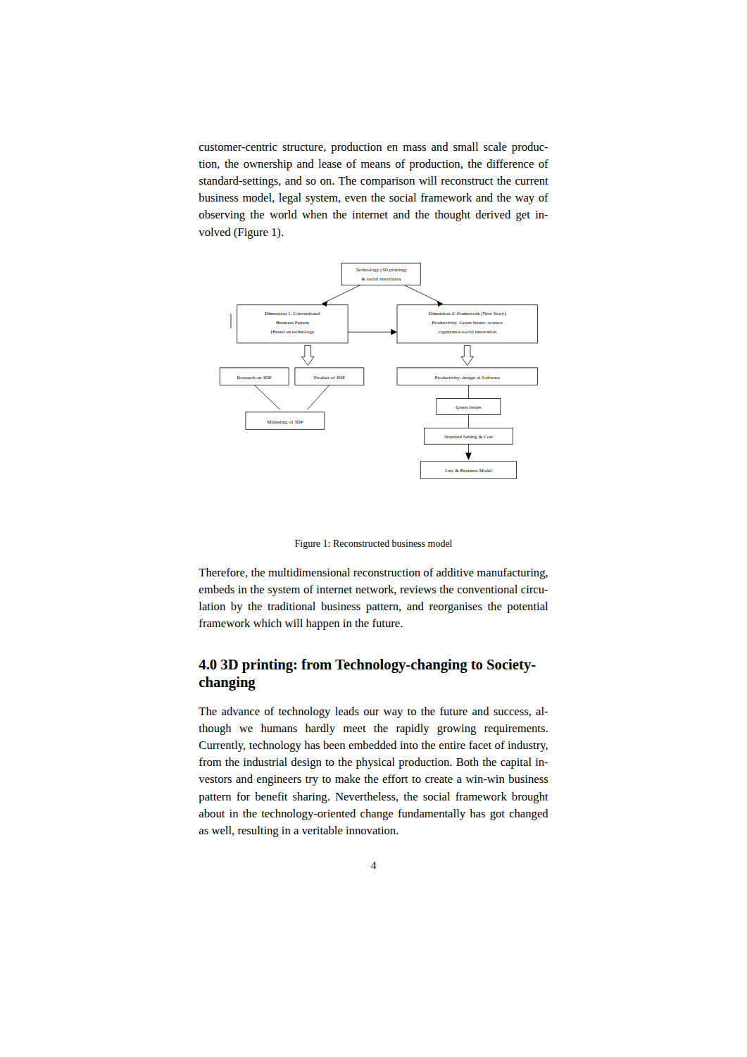customer-centric structure, production en mass and small scale production, the ownership and lease of means of production, the difference of standard-settings, and so on. The comparison will reconstruct the current business model, legal system, even the social framework and the way of observing the world when the internet and the thought derived get involved (Figure 1).
Technology (3D printing) & social innovation Dimension 1: Conventional Business Pattern (Based on technology Dimension 2: Framework (New Story) Productivity- Green Issues -science cognizance-social innovation Research on 3DP Product of 3DP Productivity: design of Software Marketing of 3DP Green Issues Standard Setting & Cost Law & Business Model
Figure 1: Reconstructed business model
Therefore, the multidimensional reconstruction of additive manufacturing, embeds in the system of internet network, reviews the conventional circulation by the traditional business pattern, and reorganises the potential framework which will happen in the future.
4.0 3D printing: from Technology-changing to Society-changing
The advance of technology leads our way to the future and success, although we humans hardly meet the rapidly growing requirements. Currently, technology has been embedded into the entire facet of industry, from the industrial design to the physical production. Both the capital investors and engineers try to make the effort to create a win-win business pattern for benefit sharing. Nevertheless, the social framework brought about in the technology-oriented change fundamentally has got changed as well, resulting in a veritable innovation.
4